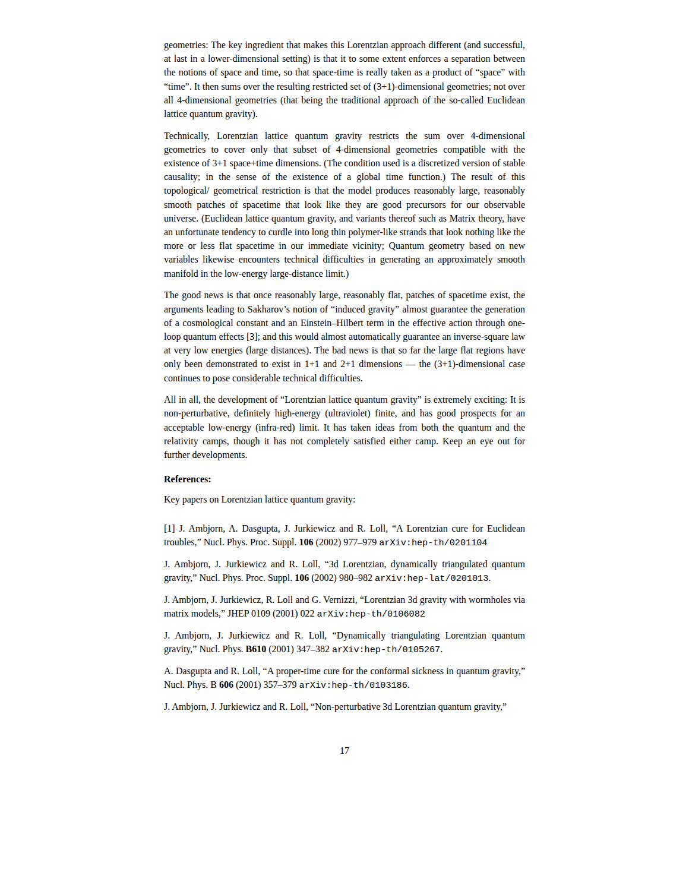geometries: The key ingredient that makes this Lorentzian approach different (and successful, at last in a lower-dimensional setting) is that it to some extent enforces a separation between the notions of space and time, so that space-time is really taken as a product of “space” with “time”. It then sums over the resulting restricted set of (3+1)-dimensional geometries; not over all 4-dimensional geometries (that being the traditional approach of the so-called Euclidean lattice quantum gravity).
Technically, Lorentzian lattice quantum gravity restricts the sum over 4-dimensional geometries to cover only that subset of 4-dimensional geometries compatible with the existence of 3+1 space+time dimensions. (The condition used is a discretized version of stable causality; in the sense of the existence of a global time function.) The result of this topological/ geometrical restriction is that the model produces reasonably large, reasonably smooth patches of spacetime that look like they are good precursors for our observable universe. (Euclidean lattice quantum gravity, and variants thereof such as Matrix theory, have an unfortunate tendency to curdle into long thin polymer-like strands that look nothing like the more or less flat spacetime in our immediate vicinity; Quantum geometry based on new variables likewise encounters technical difficulties in generating an approximately smooth manifold in the low-energy large-distance limit.)
The good news is that once reasonably large, reasonably flat, patches of spacetime exist, the arguments leading to Sakharov’s notion of “induced gravity” almost guarantee the generation of a cosmological constant and an Einstein–Hilbert term in the effective action through one-loop quantum effects [3]; and this would almost automatically guarantee an inverse-square law at very low energies (large distances). The bad news is that so far the large flat regions have only been demonstrated to exist in 1+1 and 2+1 dimensions — the (3+1)-dimensional case continues to pose considerable technical difficulties.
All in all, the development of “Lorentzian lattice quantum gravity” is extremely exciting: It is non-perturbative, definitely high-energy (ultraviolet) finite, and has good prospects for an acceptable low-energy (infra-red) limit. It has taken ideas from both the quantum and the relativity camps, though it has not completely satisfied either camp. Keep an eye out for further developments.
References:
Key papers on Lorentzian lattice quantum gravity:
[1] J. Ambjorn, A. Dasgupta, J. Jurkiewicz and R. Loll, “A Lorentzian cure for Euclidean troubles,” Nucl. Phys. Proc. Suppl. 106 (2002) 977–979 arXiv:hep-th/0201104
J. Ambjorn, J. Jurkiewicz and R. Loll, “3d Lorentzian, dynamically triangulated quantum gravity,” Nucl. Phys. Proc. Suppl. 106 (2002) 980–982 arXiv:hep-lat/0201013.
J. Ambjorn, J. Jurkiewicz, R. Loll and G. Vernizzi, “Lorentzian 3d gravity with wormholes via matrix models,” JHEP 0109 (2001) 022 arXiv:hep-th/0106082
J. Ambjorn, J. Jurkiewicz and R. Loll, “Dynamically triangulating Lorentzian quantum gravity,” Nucl. Phys. B610 (2001) 347–382 arXiv:hep-th/0105267.
A. Dasgupta and R. Loll, “A proper-time cure for the conformal sickness in quantum gravity,” Nucl. Phys. B 606 (2001) 357–379 arXiv:hep-th/0103186.
J. Ambjorn, J. Jurkiewicz and R. Loll, “Non-perturbative 3d Lorentzian quantum gravity,”
17